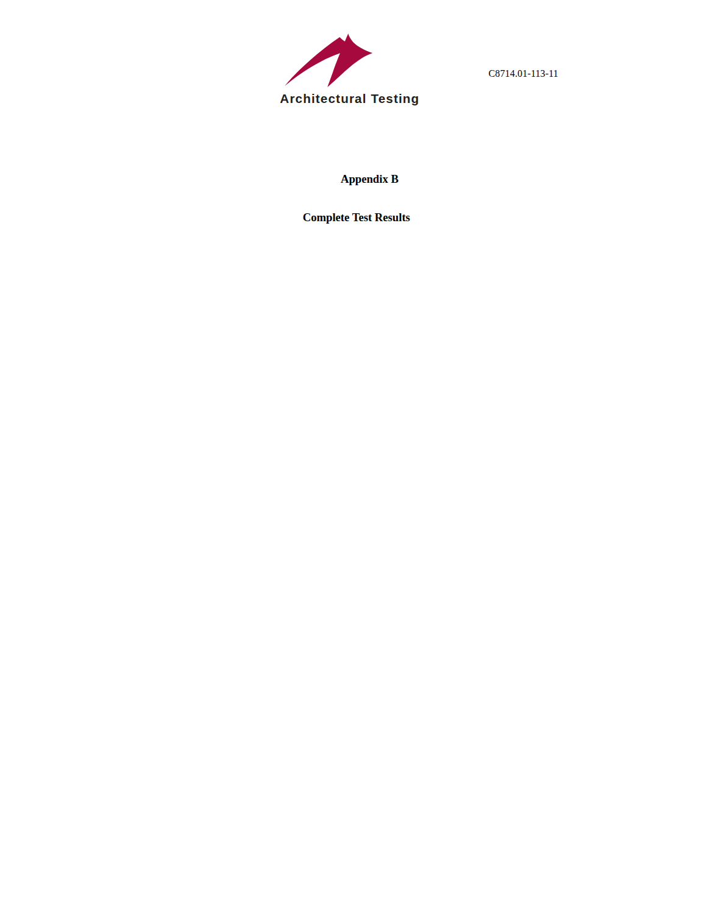Architectural Testing
C8714.01-113-11
Appendix B
Complete Test Results